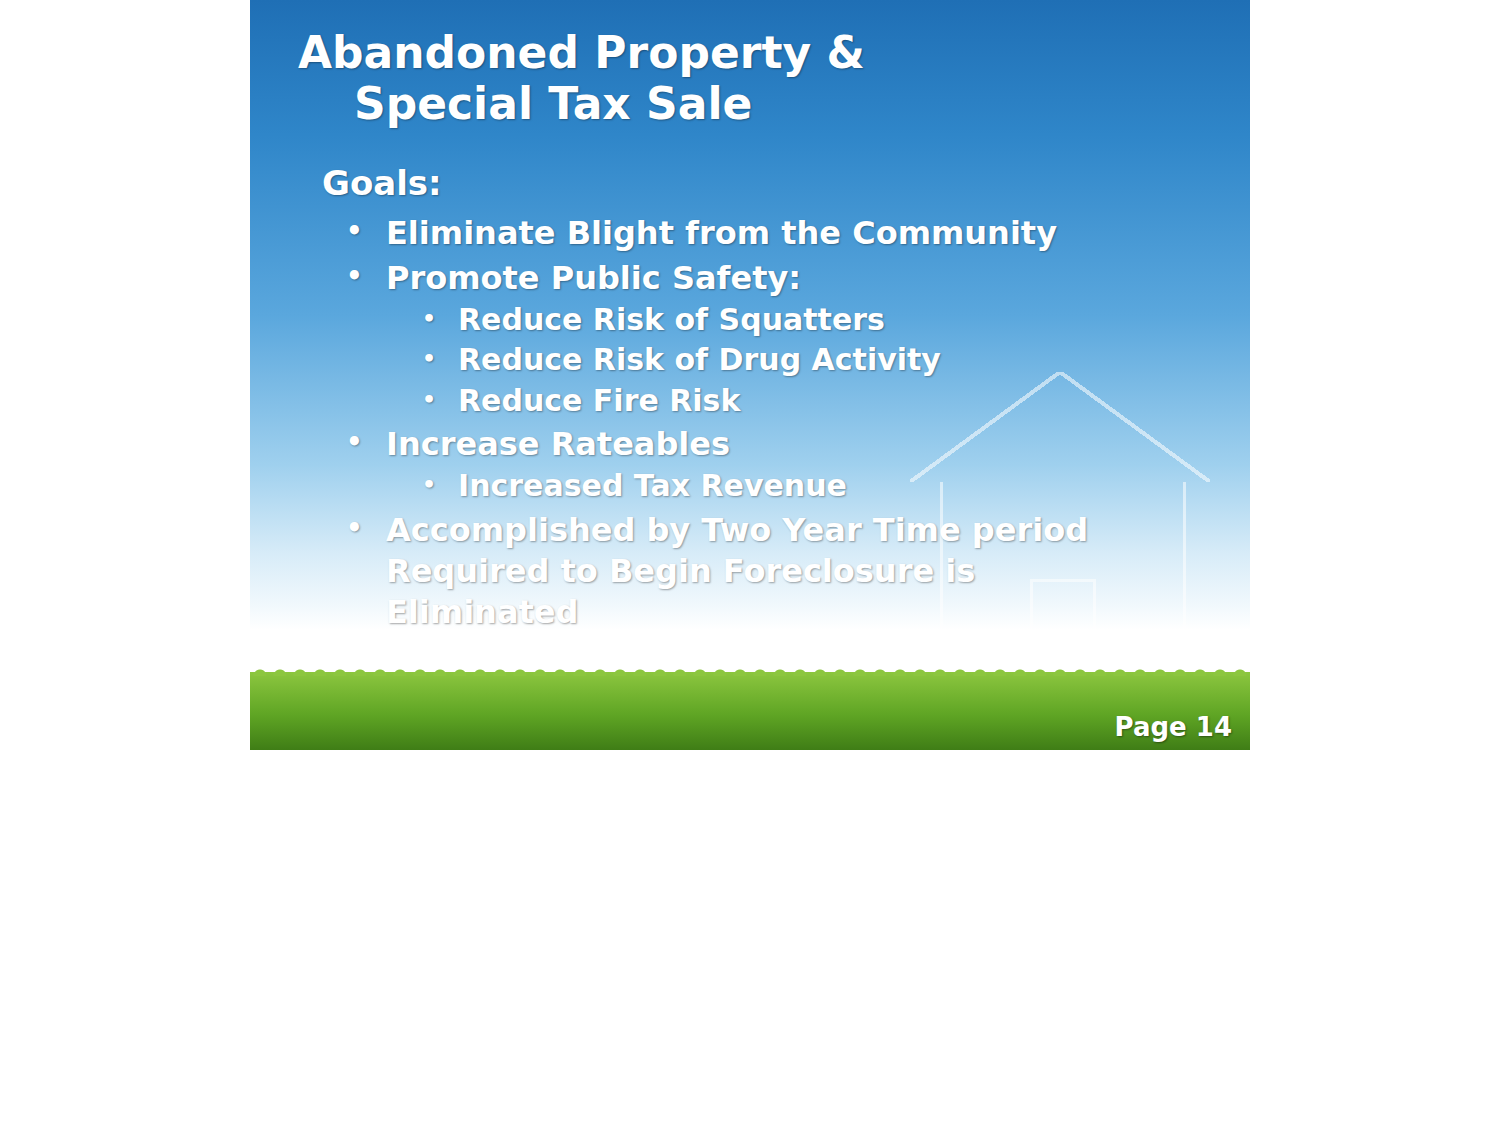Abandoned Property &Special Tax Sale
Goals:
Eliminate Blight from the Community
Promote Public Safety:
Reduce Risk of Squatters
Reduce Risk of Drug Activity
Reduce Fire Risk
Increase Rateables
Increased Tax Revenue
Accomplished by Two Year Time period Required to Begin Foreclosure is Eliminated
Page 14